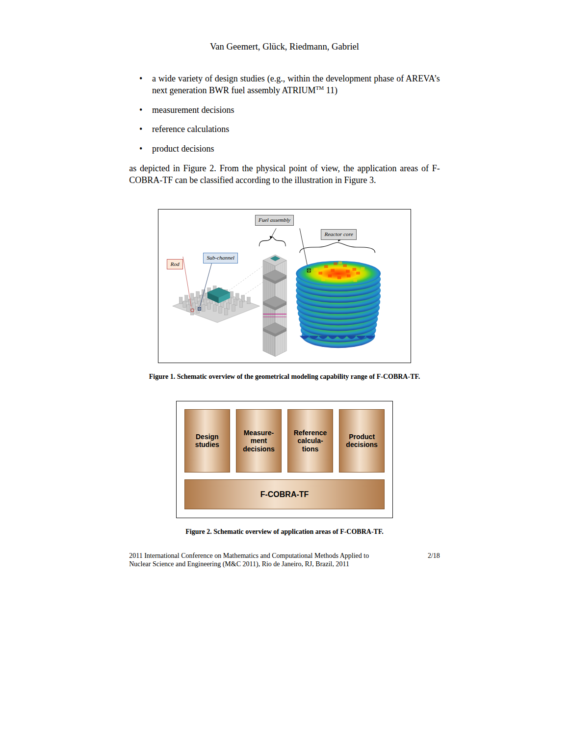Van Geemert, Glück, Riedmann, Gabriel
a wide variety of design studies (e.g., within the development phase of AREVA’s next generation BWR fuel assembly ATRIUMTM 11)
measurement decisions
reference calculations
product decisions
as depicted in Figure 2. From the physical point of view, the application areas of F-COBRA-TF can be classified according to the illustration in Figure 3.
Fuel assembly
Reactor core
Rod
Sub-channel
Figure 1. Schematic overview of the geometrical modeling capability range of F-COBRA-TF.
Design
studies
Measure-
ment
decisions
Reference
calcula-
tions
Product
decisions
F-COBRA-TF
Figure 2. Schematic overview of application areas of F-COBRA-TF.
2011 International Conference on Mathematics and Computational Methods Applied to
Nuclear Science and Engineering (M&C 2011), Rio de Janeiro, RJ, Brazil, 2011
2/18